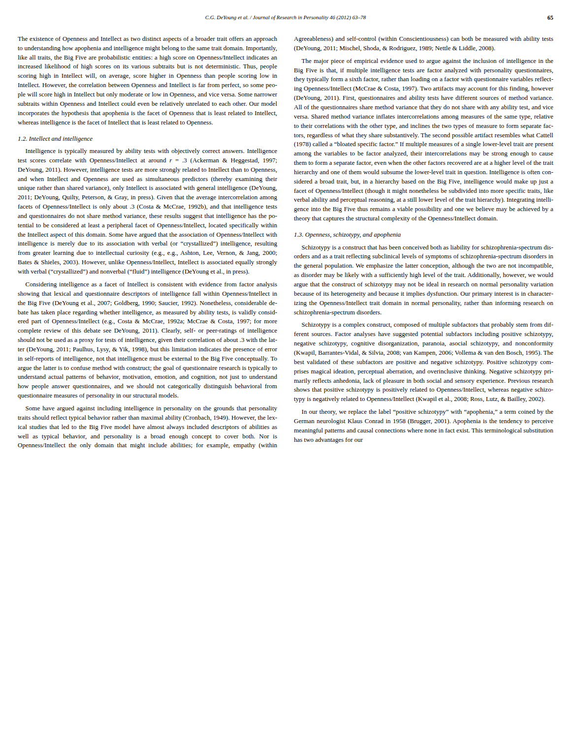C.G. DeYoung et al. / Journal of Research in Personality 46 (2012) 63–78 65
The existence of Openness and Intellect as two distinct aspects of a broader trait offers an approach to understanding how apophenia and intelligence might belong to the same trait domain. Importantly, like all traits, the Big Five are probabilistic entities: a high score on Openness/Intellect indicates an increased likelihood of high scores on its various subtraits but is not deterministic. Thus, people scoring high in Intellect will, on average, score higher in Openness than people scoring low in Intellect. However, the correlation between Openness and Intellect is far from perfect, so some people will score high in Intellect but only moderate or low in Openness, and vice versa. Some narrower subtraits within Openness and Intellect could even be relatively unrelated to each other. Our model incorporates the hypothesis that apophenia is the facet of Openness that is least related to Intellect, whereas intelligence is the facet of Intellect that is least related to Openness.
1.2. Intellect and intelligence
Intelligence is typically measured by ability tests with objectively correct answers. Intelligence test scores correlate with Openness/Intellect at around r = .3 (Ackerman & Heggestad, 1997; DeYoung, 2011). However, intelligence tests are more strongly related to Intellect than to Openness, and when Intellect and Openness are used as simultaneous predictors (thereby examining their unique rather than shared variance), only Intellect is associated with general intelligence (DeYoung, 2011; DeYoung, Quilty, Peterson, & Gray, in press). Given that the average intercorrelation among facets of Openness/Intellect is only about .3 (Costa & McCrae, 1992b), and that intelligence tests and questionnaires do not share method variance, these results suggest that intelligence has the potential to be considered at least a peripheral facet of Openness/Intellect, located specifically within the Intellect aspect of this domain. Some have argued that the association of Openness/Intellect with intelligence is merely due to its association with verbal (or “crystallized”) intelligence, resulting from greater learning due to intellectual curiosity (e.g., e.g., Ashton, Lee, Vernon, & Jang, 2000; Bates & Shieles, 2003). However, unlike Openness/Intellect, Intellect is associated equally strongly with verbal (“crystallized”) and nonverbal (“fluid”) intelligence (DeYoung et al., in press).
Considering intelligence as a facet of Intellect is consistent with evidence from factor analysis showing that lexical and questionnaire descriptors of intelligence fall within Openness/Intellect in the Big Five (DeYoung et al., 2007; Goldberg, 1990; Saucier, 1992). Nonetheless, considerable debate has taken place regarding whether intelligence, as measured by ability tests, is validly considered part of Openness/Intellect (e.g., Costa & McCrae, 1992a; McCrae & Costa, 1997; for more complete review of this debate see DeYoung, 2011). Clearly, self- or peer-ratings of intelligence should not be used as a proxy for tests of intelligence, given their correlation of about .3 with the latter (DeYoung, 2011; Paulhus, Lysy, & Yik, 1998), but this limitation indicates the presence of error in self-reports of intelligence, not that intelligence must be external to the Big Five conceptually. To argue the latter is to confuse method with construct; the goal of questionnaire research is typically to understand actual patterns of behavior, motivation, emotion, and cognition, not just to understand how people answer questionnaires, and we should not categorically distinguish behavioral from questionnaire measures of personality in our structural models.
Some have argued against including intelligence in personality on the grounds that personality traits should reflect typical behavior rather than maximal ability (Cronbach, 1949). However, the lexical studies that led to the Big Five model have almost always included descriptors of abilities as well as typical behavior, and personality is a broad enough concept to cover both. Nor is Openness/Intellect the only domain that might include abilities; for example, empathy (within Agreeableness) and self-control (within Conscientiousness) can both be measured with ability tests (DeYoung, 2011; Mischel, Shoda, & Rodriguez, 1989; Nettle & Liddle, 2008).
The major piece of empirical evidence used to argue against the inclusion of intelligence in the Big Five is that, if multiple intelligence tests are factor analyzed with personality questionnaires, they typically form a sixth factor, rather than loading on a factor with questionnaire variables reflecting Openness/Intellect (McCrae & Costa, 1997). Two artifacts may account for this finding, however (DeYoung, 2011). First, questionnaires and ability tests have different sources of method variance. All of the questionnaires share method variance that they do not share with any ability test, and vice versa. Shared method variance inflates intercorrelations among measures of the same type, relative to their correlations with the other type, and inclines the two types of measure to form separate factors, regardless of what they share substantively. The second possible artifact resembles what Cattell (1978) called a “bloated specific factor.” If multiple measures of a single lower-level trait are present among the variables to be factor analyzed, their intercorrelations may be strong enough to cause them to form a separate factor, even when the other factors recovered are at a higher level of the trait hierarchy and one of them would subsume the lower-level trait in question. Intelligence is often considered a broad trait, but, in a hierarchy based on the Big Five, intelligence would make up just a facet of Openness/Intellect (though it might nonetheless be subdivided into more specific traits, like verbal ability and perceptual reasoning, at a still lower level of the trait hierarchy). Integrating intelligence into the Big Five thus remains a viable possibility and one we believe may be achieved by a theory that captures the structural complexity of the Openness/Intellect domain.
1.3. Openness, schizotypy, and apophenia
Schizotypy is a construct that has been conceived both as liability for schizophrenia-spectrum disorders and as a trait reflecting subclinical levels of symptoms of schizophrenia-spectrum disorders in the general population. We emphasize the latter conception, although the two are not incompatible, as disorder may be likely with a sufficiently high level of the trait. Additionally, however, we would argue that the construct of schizotypy may not be ideal in research on normal personality variation because of its heterogeneity and because it implies dysfunction. Our primary interest is in characterizing the Openness/Intellect trait domain in normal personality, rather than informing research on schizophrenia-spectrum disorders.
Schizotypy is a complex construct, composed of multiple subfactors that probably stem from different sources. Factor analyses have suggested potential subfactors including positive schizotypy, negative schizotypy, cognitive disorganization, paranoia, asocial schizotypy, and nonconformity (Kwapil, Barrantes-Vidal, & Silvia, 2008; van Kampen, 2006; Vollema & van den Bosch, 1995). The best validated of these subfactors are positive and negative schizotypy. Positive schizotypy comprises magical ideation, perceptual aberration, and overinclusive thinking. Negative schizotypy primarily reflects anhedonia, lack of pleasure in both social and sensory experience. Previous research shows that positive schizotypy is positively related to Openness/Intellect, whereas negative schizotypy is negatively related to Openness/Intellect (Kwapil et al., 2008; Ross, Lutz, & Bailley, 2002).
In our theory, we replace the label “positive schizotypy” with “apophenia,” a term coined by the German neurologist Klaus Conrad in 1958 (Brugger, 2001). Apophenia is the tendency to perceive meaningful patterns and causal connections where none in fact exist. This terminological substitution has two advantages for our